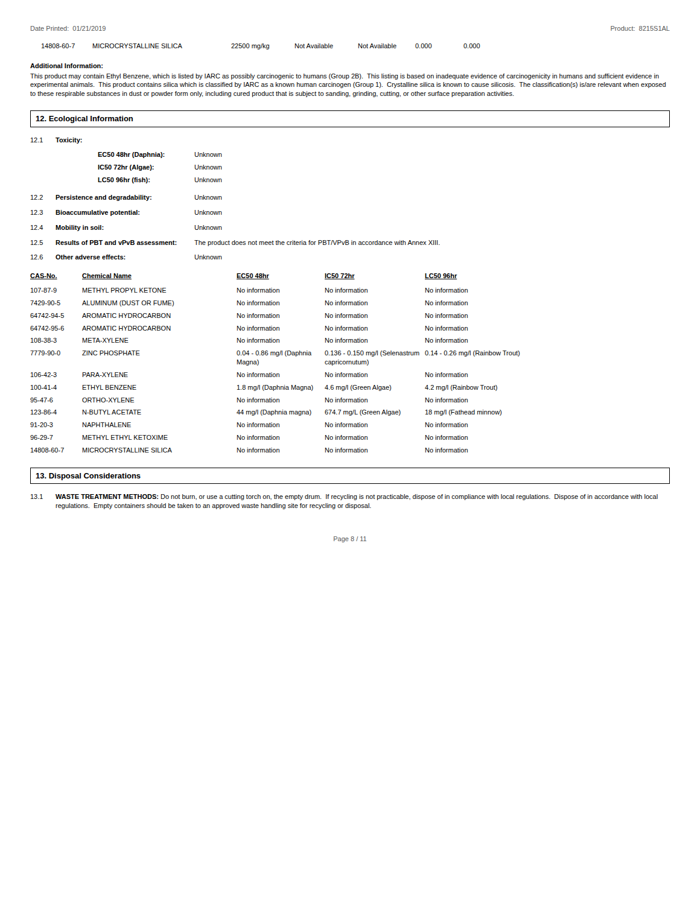Date Printed: 01/21/2019
Product: 8215S1AL
14808-60-7
MICROCRYSTALLINE SILICA
22500 mg/kg
Not Available
Not Available
0.000
0.000
Additional Information:
This product may contain Ethyl Benzene, which is listed by IARC as possibly carcinogenic to humans (Group 2B). This listing is based on inadequate evidence of carcinogenicity in humans and sufficient evidence in experimental animals. This product contains silica which is classified by IARC as a known human carcinogen (Group 1). Crystalline silica is known to cause silicosis. The classification(s) is/are relevant when exposed to these respirable substances in dust or powder form only, including cured product that is subject to sanding, grinding, cutting, or other surface preparation activities.
12. Ecological Information
12.1
Toxicity:
EC50 48hr (Daphnia):
Unknown
IC50 72hr (Algae):
Unknown
LC50 96hr (fish):
Unknown
12.2
Persistence and degradability:
Unknown
12.3
Bioaccumulative potential:
Unknown
12.4
Mobility in soil:
Unknown
12.5
Results of PBT and vPvB assessment:
The product does not meet the criteria for PBT/VPvB in accordance with Annex XIII.
12.6
Other adverse effects:
Unknown
| CAS-No. | Chemical Name | EC50 48hr | IC50 72hr | LC50 96hr |
| --- | --- | --- | --- | --- |
| 107-87-9 | METHYL PROPYL KETONE | No information | No information | No information |
| 7429-90-5 | ALUMINUM (DUST OR FUME) | No information | No information | No information |
| 64742-94-5 | AROMATIC HYDROCARBON | No information | No information | No information |
| 64742-95-6 | AROMATIC HYDROCARBON | No information | No information | No information |
| 108-38-3 | META-XYLENE | No information | No information | No information |
| 7779-90-0 | ZINC PHOSPHATE | 0.04 - 0.86 mg/l (Daphnia Magna) | 0.136 - 0.150 mg/l (Selenastrum capricornutum) | 0.14 - 0.26 mg/l (Rainbow Trout) |
| 106-42-3 | PARA-XYLENE | No information | No information | No information |
| 100-41-4 | ETHYL BENZENE | 1.8 mg/l (Daphnia Magna) | 4.6 mg/l (Green Algae) | 4.2 mg/l (Rainbow Trout) |
| 95-47-6 | ORTHO-XYLENE | No information | No information | No information |
| 123-86-4 | N-BUTYL ACETATE | 44 mg/l (Daphnia magna) | 674.7 mg/L (Green Algae) | 18 mg/l (Fathead minnow) |
| 91-20-3 | NAPHTHALENE | No information | No information | No information |
| 96-29-7 | METHYL ETHYL KETOXIME | No information | No information | No information |
| 14808-60-7 | MICROCRYSTALLINE SILICA | No information | No information | No information |
13. Disposal Considerations
13.1
WASTE TREATMENT METHODS: Do not burn, or use a cutting torch on, the empty drum. If recycling is not practicable, dispose of in compliance with local regulations. Dispose of in accordance with local regulations. Empty containers should be taken to an approved waste handling site for recycling or disposal.
Page 8 / 11